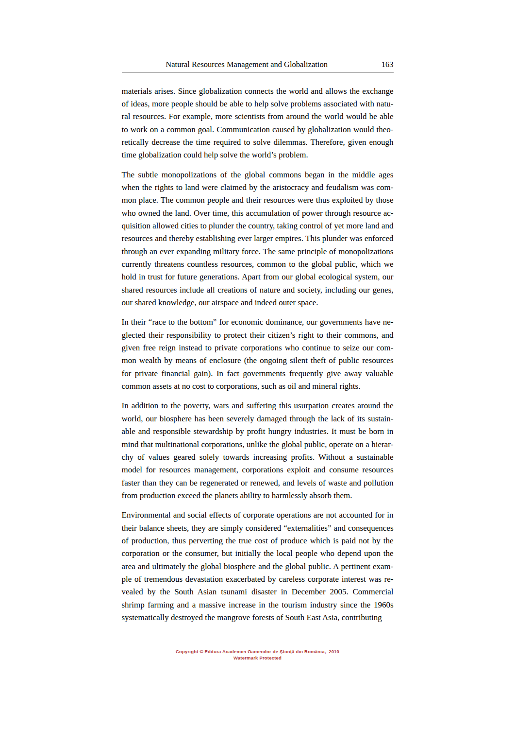Natural Resources Management and Globalization 163
materials arises. Since globalization connects the world and allows the exchange of ideas, more people should be able to help solve problems associated with natural resources. For example, more scientists from around the world would be able to work on a common goal. Communication caused by globalization would theoretically decrease the time required to solve dilemmas. Therefore, given enough time globalization could help solve the world’s problem.
The subtle monopolizations of the global commons began in the middle ages when the rights to land were claimed by the aristocracy and feudalism was common place. The common people and their resources were thus exploited by those who owned the land. Over time, this accumulation of power through resource acquisition allowed cities to plunder the country, taking control of yet more land and resources and thereby establishing ever larger empires. This plunder was enforced through an ever expanding military force. The same principle of monopolizations currently threatens countless resources, common to the global public, which we hold in trust for future generations. Apart from our global ecological system, our shared resources include all creations of nature and society, including our genes, our shared knowledge, our airspace and indeed outer space.
In their “race to the bottom” for economic dominance, our governments have neglected their responsibility to protect their citizen’s right to their commons, and given free reign instead to private corporations who continue to seize our common wealth by means of enclosure (the ongoing silent theft of public resources for private financial gain). In fact governments frequently give away valuable common assets at no cost to corporations, such as oil and mineral rights.
In addition to the poverty, wars and suffering this usurpation creates around the world, our biosphere has been severely damaged through the lack of its sustainable and responsible stewardship by profit hungry industries. It must be born in mind that multinational corporations, unlike the global public, operate on a hierarchy of values geared solely towards increasing profits. Without a sustainable model for resources management, corporations exploit and consume resources faster than they can be regenerated or renewed, and levels of waste and pollution from production exceed the planets ability to harmlessly absorb them.
Environmental and social effects of corporate operations are not accounted for in their balance sheets, they are simply considered “externalities” and consequences of production, thus perverting the true cost of produce which is paid not by the corporation or the consumer, but initially the local people who depend upon the area and ultimately the global biosphere and the global public. A pertinent example of tremendous devastation exacerbated by careless corporate interest was revealed by the South Asian tsunami disaster in December 2005. Commercial shrimp farming and a massive increase in the tourism industry since the 1960s systematically destroyed the mangrove forests of South East Asia, contributing
Copyright © Editura Academiei Oamenilor de Ştiinţă din România, 2010 Watermark Protected